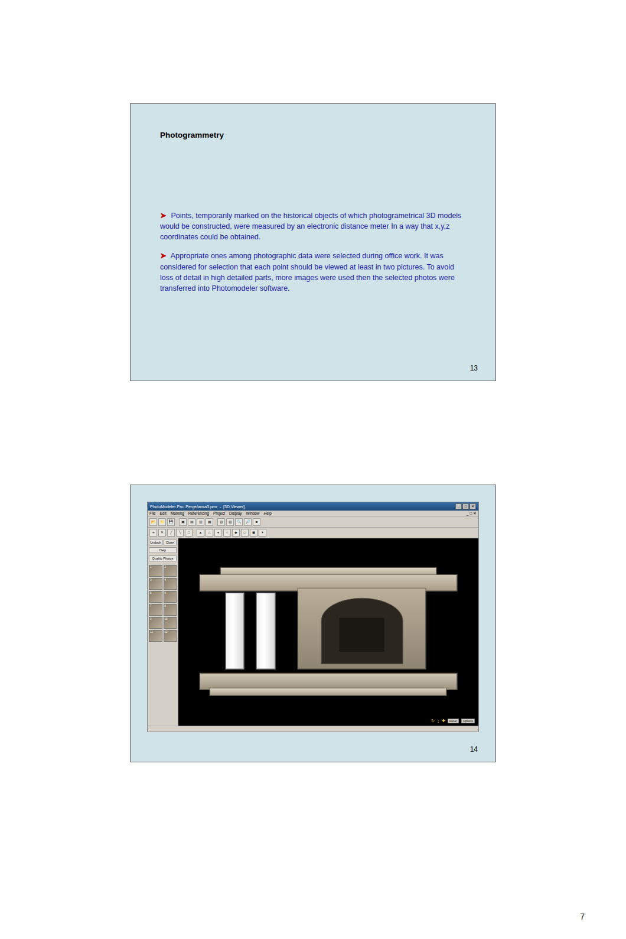Photogrammetry
➤ Points, temporarily marked on the historical objects of which photogrametrical 3D models would be constructed, were measured by an electronic distance meter In a way that x,y,z coordinates could be obtained.
➤ Appropriate ones among photographic data were selected during office work. It was considered for selection that each point should be viewed at least in two pictures. To avoid loss of detail in high detailed parts, more images were used then the selected photos were transferred into Photomodeler software.
13
PhotoModeler Pro: Perge/ansa3.pmr - [3D Viewer]
_□✕
File Edit Marking Referencing Project Display Window Help
_ □ ✕
📂
📁
💾
▣
▤
▥
▦
▧
▨
🔍
🔎
■
➔
✕
╱
╲
□
▲
△
●
○
◆
◇
◼
✦
Undock
Close
Help
Quality Photos
1
2
3
4
5
6
7
8
9
10
11
12
↻ ↕ ✚ Reset Options
14
7